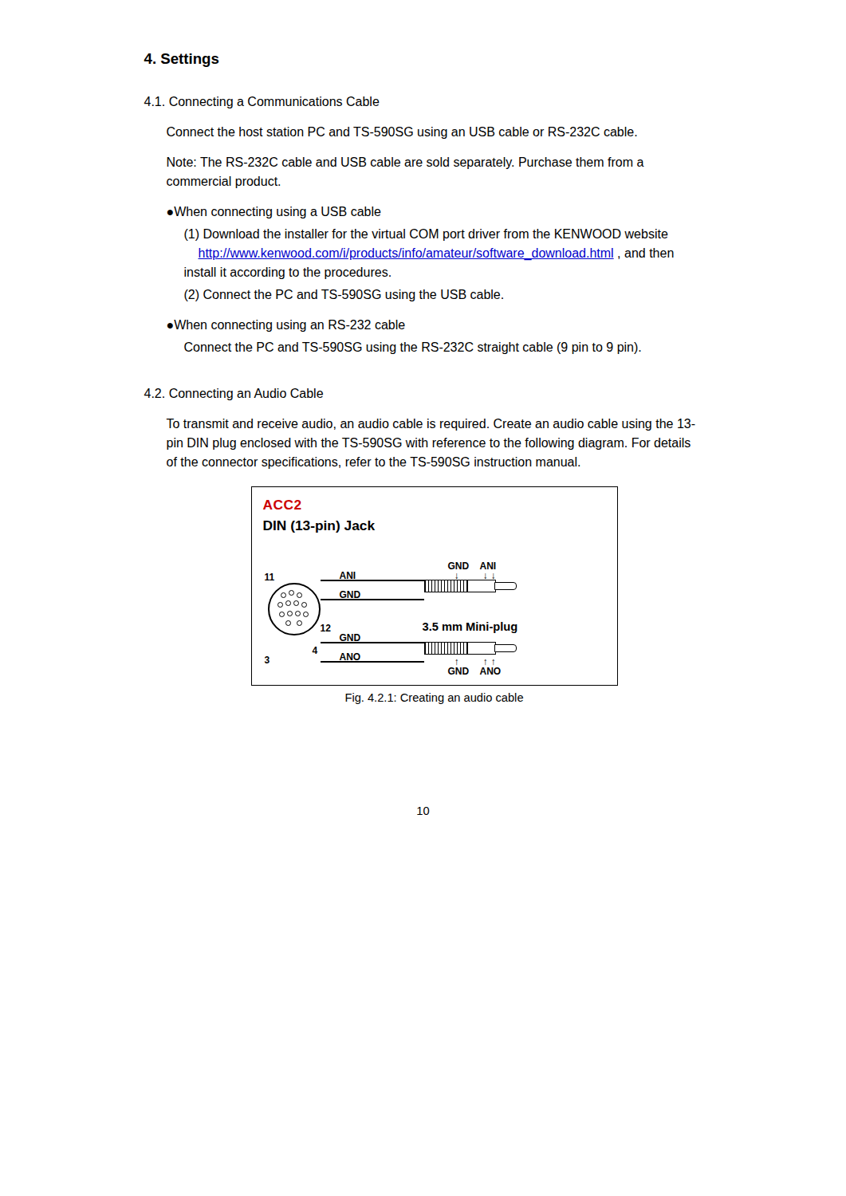4. Settings
4.1. Connecting a Communications Cable
Connect the host station PC and TS-590SG using an USB cable or RS-232C cable.
Note: The RS-232C cable and USB cable are sold separately. Purchase them from a commercial product.
●When connecting using a USB cable
(1) Download the installer for the virtual COM port driver from the KENWOOD website
http://www.kenwood.com/i/products/info/amateur/software_download.html , and then install it according to the procedures.
(2) Connect the PC and TS-590SG using the USB cable.
●When connecting using an RS-232 cable
Connect the PC and TS-590SG using the RS-232C straight cable (9 pin to 9 pin).
4.2. Connecting an Audio Cable
To transmit and receive audio, an audio cable is required. Create an audio cable using the 13-pin DIN plug enclosed with the TS-590SG with reference to the following diagram. For details of the connector specifications, refer to the TS-590SG instruction manual.
ACC2
DIN (13-pin) Jack
11 12 4 3 ANI GND GND ANI ↓ ↓ ↓ 3.5 mm Mini-plug GND ANO ↑ ↑ ↑ GND ANO
Fig. 4.2.1: Creating an audio cable
10